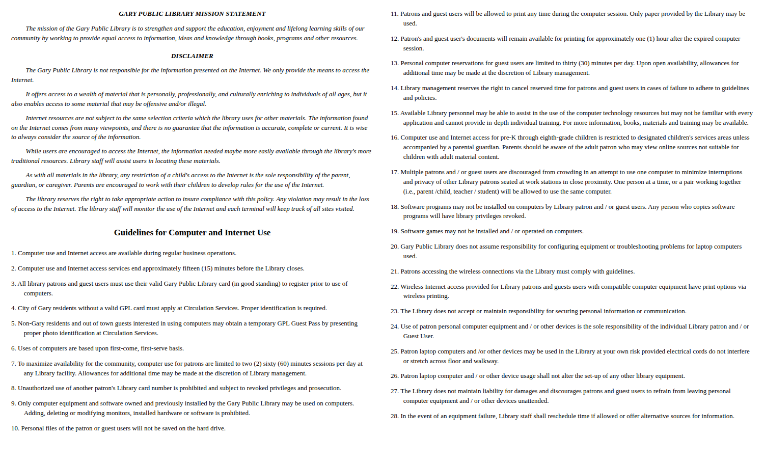GARY PUBLIC LIBRARY MISSION STATEMENT
The mission of the Gary Public Library is to strengthen and support the education, enjoyment and lifelong learning skills of our community by working to provide equal access to information, ideas and knowledge through books, programs and other resources.
DISCLAIMER
The Gary Public Library is not responsible for the information presented on the Internet. We only provide the means to access the Internet.
It offers access to a wealth of material that is personally, professionally, and culturally enriching to individuals of all ages, but it also enables access to some material that may be offensive and/or illegal.
Internet resources are not subject to the same selection criteria which the library uses for other materials. The information found on the Internet comes from many viewpoints, and there is no guarantee that the information is accurate, complete or current. It is wise to always consider the source of the information.
While users are encouraged to access the Internet, the information needed maybe more easily available through the library's more traditional resources. Library staff will assist users in locating these materials.
As with all materials in the library, any restriction of a child's access to the Internet is the sole responsibility of the parent, guardian, or caregiver. Parents are encouraged to work with their children to develop rules for the use of the Internet.
The library reserves the right to take appropriate action to insure compliance with this policy. Any violation may result in the loss of access to the Internet. The library staff will monitor the use of the Internet and each terminal will keep track of all sites visited.
Guidelines for Computer and Internet Use
1. Computer use and Internet access are available during regular business operations.
2. Computer use and Internet access services end approximately fifteen (15) minutes before the Library closes.
3. All library patrons and guest users must use their valid Gary Public Library card (in good standing) to register prior to use of computers.
4. City of Gary residents without a valid GPL card must apply at Circulation Services. Proper identification is required.
5. Non-Gary residents and out of town guests interested in using computers may obtain a temporary GPL Guest Pass by presenting proper photo identification at Circulation Services.
6. Uses of computers are based upon first-come, first-serve basis.
7. To maximize availability for the community, computer use for patrons are limited to two (2) sixty (60) minutes sessions per day at any Library facility. Allowances for additional time may be made at the discretion of Library management.
8. Unauthorized use of another patron's Library card number is prohibited and subject to revoked privileges and prosecution.
9. Only computer equipment and software owned and previously installed by the Gary Public Library may be used on computers. Adding, deleting or modifying monitors, installed hardware or software is prohibited.
10. Personal files of the patron or guest users will not be saved on the hard drive.
11. Patrons and guest users will be allowed to print any time during the computer session. Only paper provided by the Library may be used.
12. Patron's and guest user's documents will remain available for printing for approximately one (1) hour after the expired computer session.
13. Personal computer reservations for guest users are limited to thirty (30) minutes per day. Upon open availability, allowances for additional time may be made at the discretion of Library management.
14. Library management reserves the right to cancel reserved time for patrons and guest users in cases of failure to adhere to guidelines and policies.
15. Available Library personnel may be able to assist in the use of the computer technology resources but may not be familiar with every application and cannot provide in-depth individual training. For more information, books, materials and training may be available.
16. Computer use and Internet access for pre-K through eighth-grade children is restricted to designated children's services areas unless accompanied by a parental guardian. Parents should be aware of the adult patron who may view online sources not suitable for children with adult material content.
17. Multiple patrons and / or guest users are discouraged from crowding in an attempt to use one computer to minimize interruptions and privacy of other Library patrons seated at work stations in close proximity. One person at a time, or a pair working together (i.e., parent /child, teacher / student) will be allowed to use the same computer.
18. Software programs may not be installed on computers by Library patron and / or guest users. Any person who copies software programs will have library privileges revoked.
19. Software games may not be installed and / or operated on computers.
20. Gary Public Library does not assume responsibility for configuring equipment or troubleshooting problems for laptop computers used.
21. Patrons accessing the wireless connections via the Library must comply with guidelines.
22. Wireless Internet access provided for Library patrons and guests users with compatible computer equipment have print options via wireless printing.
23. The Library does not accept or maintain responsibility for securing personal information or communication.
24. Use of patron personal computer equipment and / or other devices is the sole responsibility of the individual Library patron and / or Guest User.
25. Patron laptop computers and /or other devices may be used in the Library at your own risk provided electrical cords do not interfere or stretch across floor and walkway.
26. Patron laptop computer and / or other device usage shall not alter the set-up of any other library equipment.
27. The Library does not maintain liability for damages and discourages patrons and guest users to refrain from leaving personal computer equipment and / or other devices unattended.
28. In the event of an equipment failure, Library staff shall reschedule time if allowed or offer alternative sources for information.